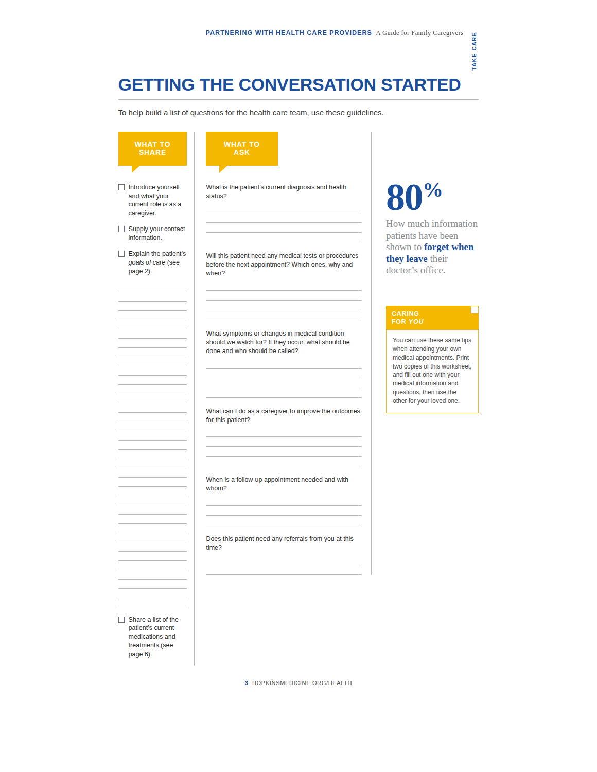Partnering with Health Care Providers A Guide for Family Caregivers
Take Care
Getting the Conversation Started
To help build a list of questions for the health care team, use these guidelines.
What to
Share
Introduce yourself and what your current role is as a caregiver.
Supply your contact information.
Explain the patient’s goals of care (see page 2).
Share a list of the patient’s current medications and treatments (see page 6).
What to
Ask
What is the patient’s current diagnosis and health status?
Will this patient need any medical tests or procedures before the next appointment? Which ones, why and when?
What symptoms or changes in medical condition should we watch for? If they occur, what should be done and who should be called?
What can I do as a caregiver to improve the outcomes for this patient?
When is a follow-up appointment needed and with whom?
Does this patient need any referrals from you at this time?
80%
How much information patients have been shown to forget when they leave their doctor’s office.
Caring
for You
You can use these same tips when attending your own medical appointments. Print two copies of this worksheet, and fill out one with your medical information and questions, then use the other for your loved one.
3 HOPKINSMEDICINE.ORG/HEALTH